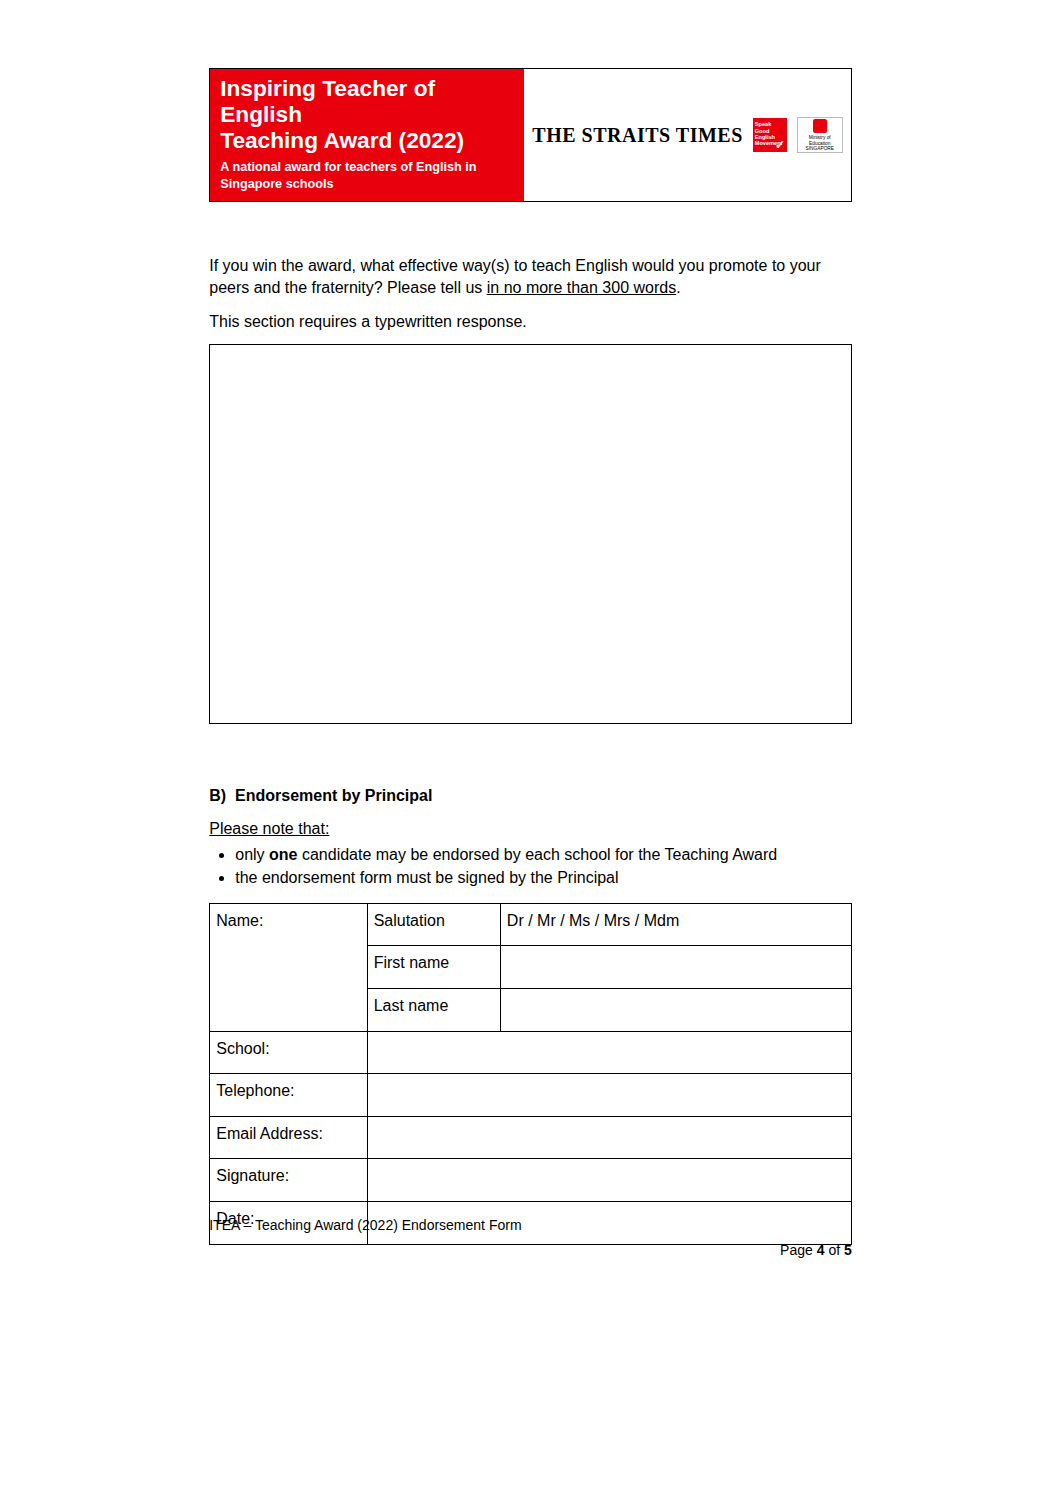Inspiring Teacher of English
Teaching Award (2022)
A national award for teachers of English in Singapore schools
THE STRAITS TIMES
Speak
Good
English
Movement ✓
Ministry of Education
SINGAPORE
If you win the award, what effective way(s) to teach English would you promote to your peers and the fraternity? Please tell us in no more than 300 words.
This section requires a typewritten response.
B) Endorsement by Principal
Please note that:
only one candidate may be endorsed by each school for the Teaching Award
the endorsement form must be signed by the Principal
| Name: | Salutation | Dr / Mr / Ms / Mrs / Mdm |
| First name | |
| Last name | |
| School: | |
| Telephone: | |
| Email Address: | |
| Signature: | |
| Date: | |
ITEA – Teaching Award (2022) Endorsement Form
Page 4 of 5